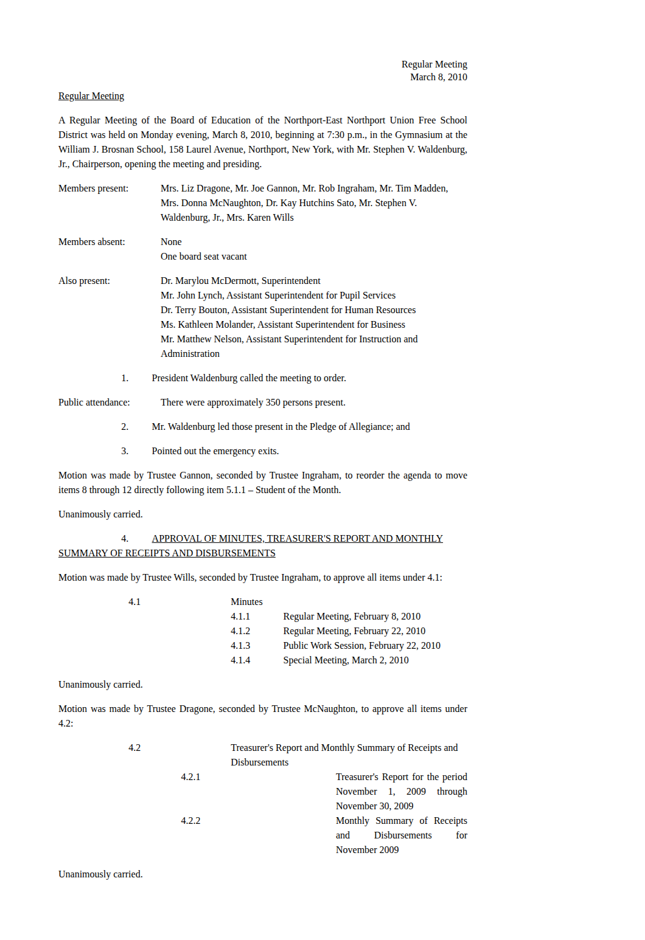Regular Meeting
March 8, 2010
Regular Meeting
A Regular Meeting of the Board of Education of the Northport-East Northport Union Free School District was held on Monday evening, March 8, 2010, beginning at 7:30 p.m., in the Gymnasium at the William J. Brosnan School, 158 Laurel Avenue, Northport, New York, with Mr. Stephen V. Waldenburg, Jr., Chairperson, opening the meeting and presiding.
Members present:
Mrs. Liz Dragone, Mr. Joe Gannon, Mr. Rob Ingraham, Mr. Tim Madden, Mrs. Donna McNaughton, Dr. Kay Hutchins Sato, Mr. Stephen V. Waldenburg, Jr., Mrs. Karen Wills
Members absent:
None
One board seat vacant
Also present:
Dr. Marylou McDermott, Superintendent
Mr. John Lynch, Assistant Superintendent for Pupil Services
Dr. Terry Bouton, Assistant Superintendent for Human Resources
Ms. Kathleen Molander, Assistant Superintendent for Business
Mr. Matthew Nelson, Assistant Superintendent for Instruction and Administration
1. President Waldenburg called the meeting to order.
Public attendance:
There were approximately 350 persons present.
2. Mr. Waldenburg led those present in the Pledge of Allegiance; and
3. Pointed out the emergency exits.
Motion was made by Trustee Gannon, seconded by Trustee Ingraham, to reorder the agenda to move items 8 through 12 directly following item 5.1.1 – Student of the Month.
Unanimously carried.
4. APPROVAL OF MINUTES, TREASURER'S REPORT AND MONTHLY SUMMARY OF RECEIPTS AND DISBURSEMENTS
Motion was made by Trustee Wills, seconded by Trustee Ingraham, to approve all items under 4.1:
4.1
Minutes
4.1.1
Regular Meeting, February 8, 2010
4.1.2
Regular Meeting, February 22, 2010
4.1.3
Public Work Session, February 22, 2010
4.1.4
Special Meeting, March 2, 2010
Unanimously carried.
Motion was made by Trustee Dragone, seconded by Trustee McNaughton, to approve all items under 4.2:
4.2
Treasurer's Report and Monthly Summary of Receipts and Disbursements
4.2.1
Treasurer's Report for the period November 1, 2009 through November 30, 2009
4.2.2
Monthly Summary of Receipts and Disbursements for November 2009
Unanimously carried.